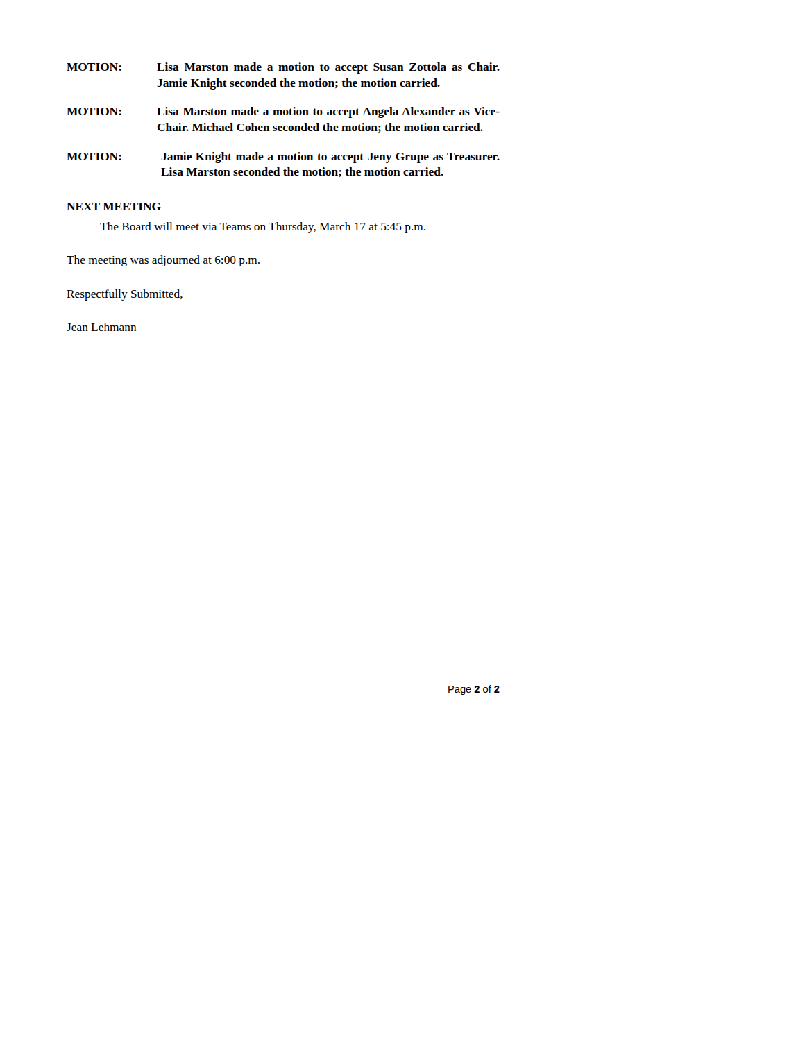MOTION:
Lisa Marston made a motion to accept Susan Zottola as Chair. Jamie Knight seconded the motion; the motion carried.
MOTION:
Lisa Marston made a motion to accept Angela Alexander as Vice-Chair. Michael Cohen seconded the motion; the motion carried.
MOTION:
Jamie Knight made a motion to accept Jeny Grupe as Treasurer. Lisa Marston seconded the motion; the motion carried.
Next Meeting
The Board will meet via Teams on Thursday, March 17 at 5:45 p.m.
The meeting was adjourned at 6:00 p.m.
Respectfully Submitted,
Jean Lehmann
Page 2 of 2